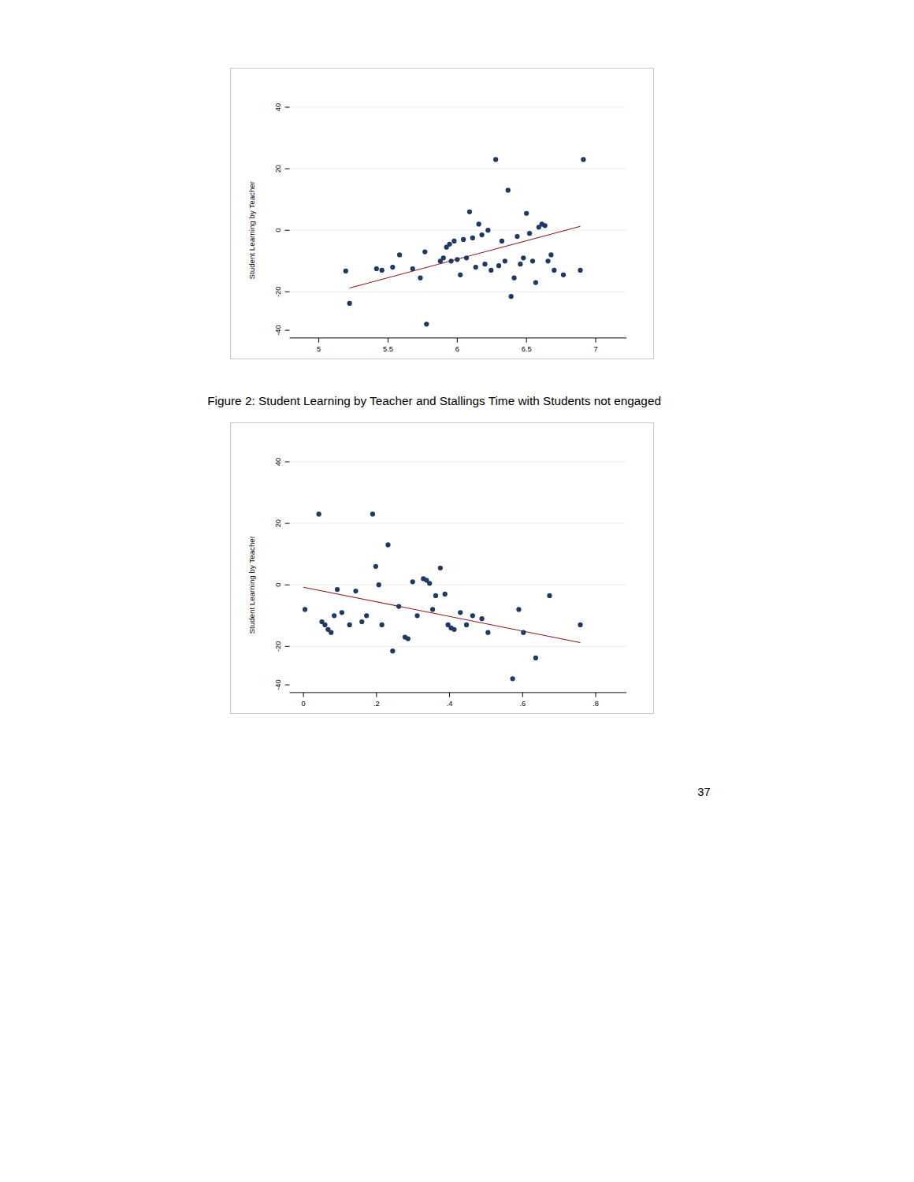Student Learning by Teacher 40 20 0 -20 -40 5 5.5 6 6.5 7 Classroom Organization Domain Teacher Average
Figure 2: Student Learning by Teacher and Stallings Time with Students not engaged
Student Learning by Teacher 40 20 0 -20 -40 0 .2 .4 .6 .8 Class time with one or more students not engaged
37